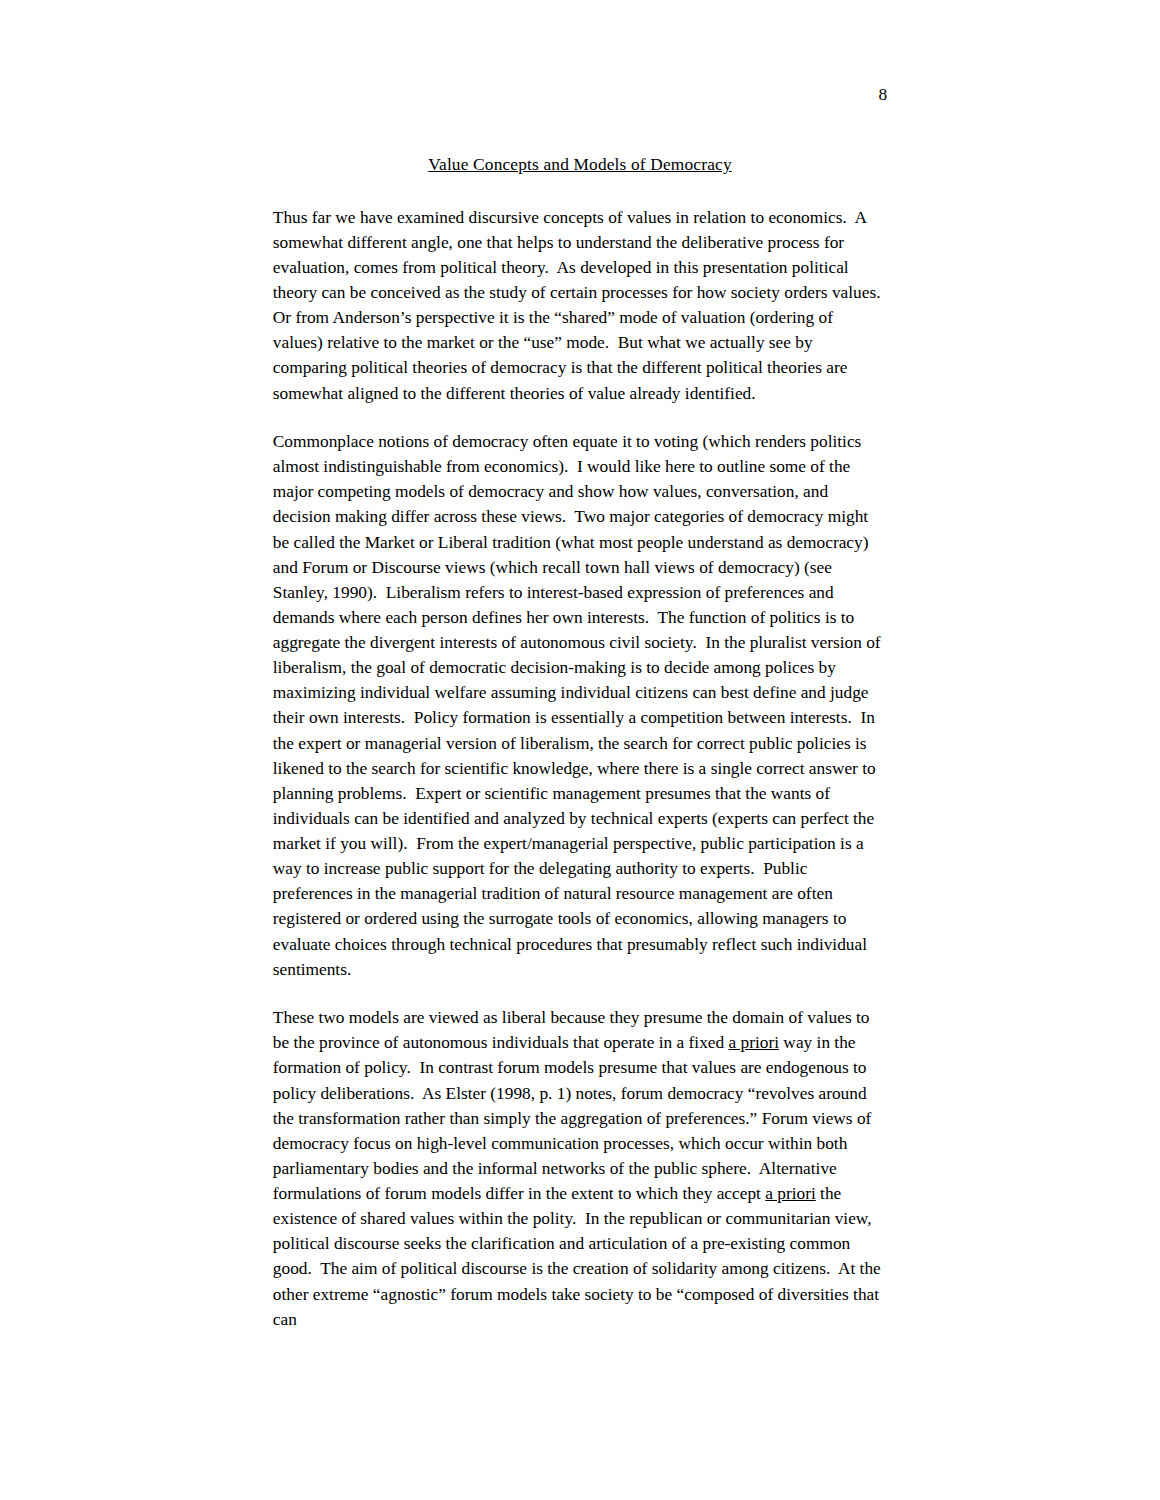8
Value Concepts and Models of Democracy
Thus far we have examined discursive concepts of values in relation to economics. A somewhat different angle, one that helps to understand the deliberative process for evaluation, comes from political theory. As developed in this presentation political theory can be conceived as the study of certain processes for how society orders values. Or from Anderson’s perspective it is the “shared” mode of valuation (ordering of values) relative to the market or the “use” mode. But what we actually see by comparing political theories of democracy is that the different political theories are somewhat aligned to the different theories of value already identified.
Commonplace notions of democracy often equate it to voting (which renders politics almost indistinguishable from economics). I would like here to outline some of the major competing models of democracy and show how values, conversation, and decision making differ across these views. Two major categories of democracy might be called the Market or Liberal tradition (what most people understand as democracy) and Forum or Discourse views (which recall town hall views of democracy) (see Stanley, 1990). Liberalism refers to interest-based expression of preferences and demands where each person defines her own interests. The function of politics is to aggregate the divergent interests of autonomous civil society. In the pluralist version of liberalism, the goal of democratic decision-making is to decide among polices by maximizing individual welfare assuming individual citizens can best define and judge their own interests. Policy formation is essentially a competition between interests. In the expert or managerial version of liberalism, the search for correct public policies is likened to the search for scientific knowledge, where there is a single correct answer to planning problems. Expert or scientific management presumes that the wants of individuals can be identified and analyzed by technical experts (experts can perfect the market if you will). From the expert/managerial perspective, public participation is a way to increase public support for the delegating authority to experts. Public preferences in the managerial tradition of natural resource management are often registered or ordered using the surrogate tools of economics, allowing managers to evaluate choices through technical procedures that presumably reflect such individual sentiments.
These two models are viewed as liberal because they presume the domain of values to be the province of autonomous individuals that operate in a fixed a priori way in the formation of policy. In contrast forum models presume that values are endogenous to policy deliberations. As Elster (1998, p. 1) notes, forum democracy “revolves around the transformation rather than simply the aggregation of preferences.” Forum views of democracy focus on high-level communication processes, which occur within both parliamentary bodies and the informal networks of the public sphere. Alternative formulations of forum models differ in the extent to which they accept a priori the existence of shared values within the polity. In the republican or communitarian view, political discourse seeks the clarification and articulation of a pre-existing common good. The aim of political discourse is the creation of solidarity among citizens. At the other extreme “agnostic” forum models take society to be “composed of diversities that can